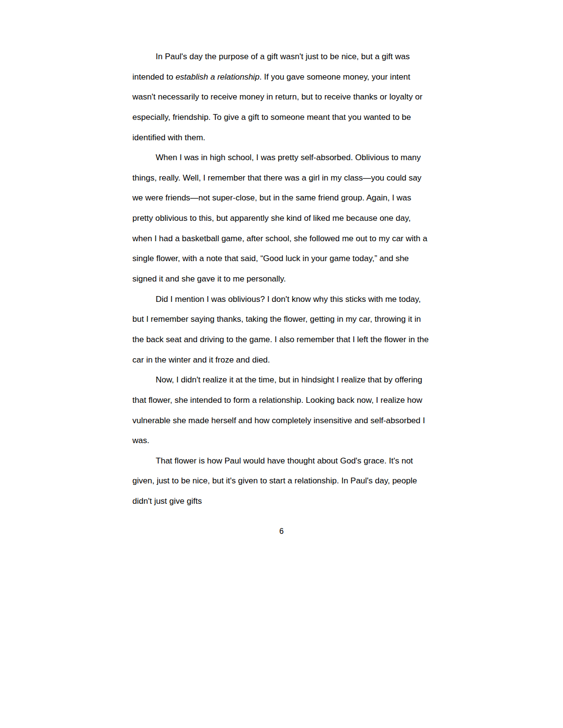In Paul's day the purpose of a gift wasn't just to be nice, but a gift was intended to establish a relationship. If you gave someone money, your intent wasn't necessarily to receive money in return, but to receive thanks or loyalty or especially, friendship. To give a gift to someone meant that you wanted to be identified with them.
When I was in high school, I was pretty self-absorbed. Oblivious to many things, really. Well, I remember that there was a girl in my class—you could say we were friends—not super-close, but in the same friend group. Again, I was pretty oblivious to this, but apparently she kind of liked me because one day, when I had a basketball game, after school, she followed me out to my car with a single flower, with a note that said, “Good luck in your game today,” and she signed it and she gave it to me personally.
Did I mention I was oblivious? I don't know why this sticks with me today, but I remember saying thanks, taking the flower, getting in my car, throwing it in the back seat and driving to the game. I also remember that I left the flower in the car in the winter and it froze and died.
Now, I didn't realize it at the time, but in hindsight I realize that by offering that flower, she intended to form a relationship. Looking back now, I realize how vulnerable she made herself and how completely insensitive and self-absorbed I was.
That flower is how Paul would have thought about God's grace. It's not given, just to be nice, but it's given to start a relationship. In Paul's day, people didn't just give gifts
6